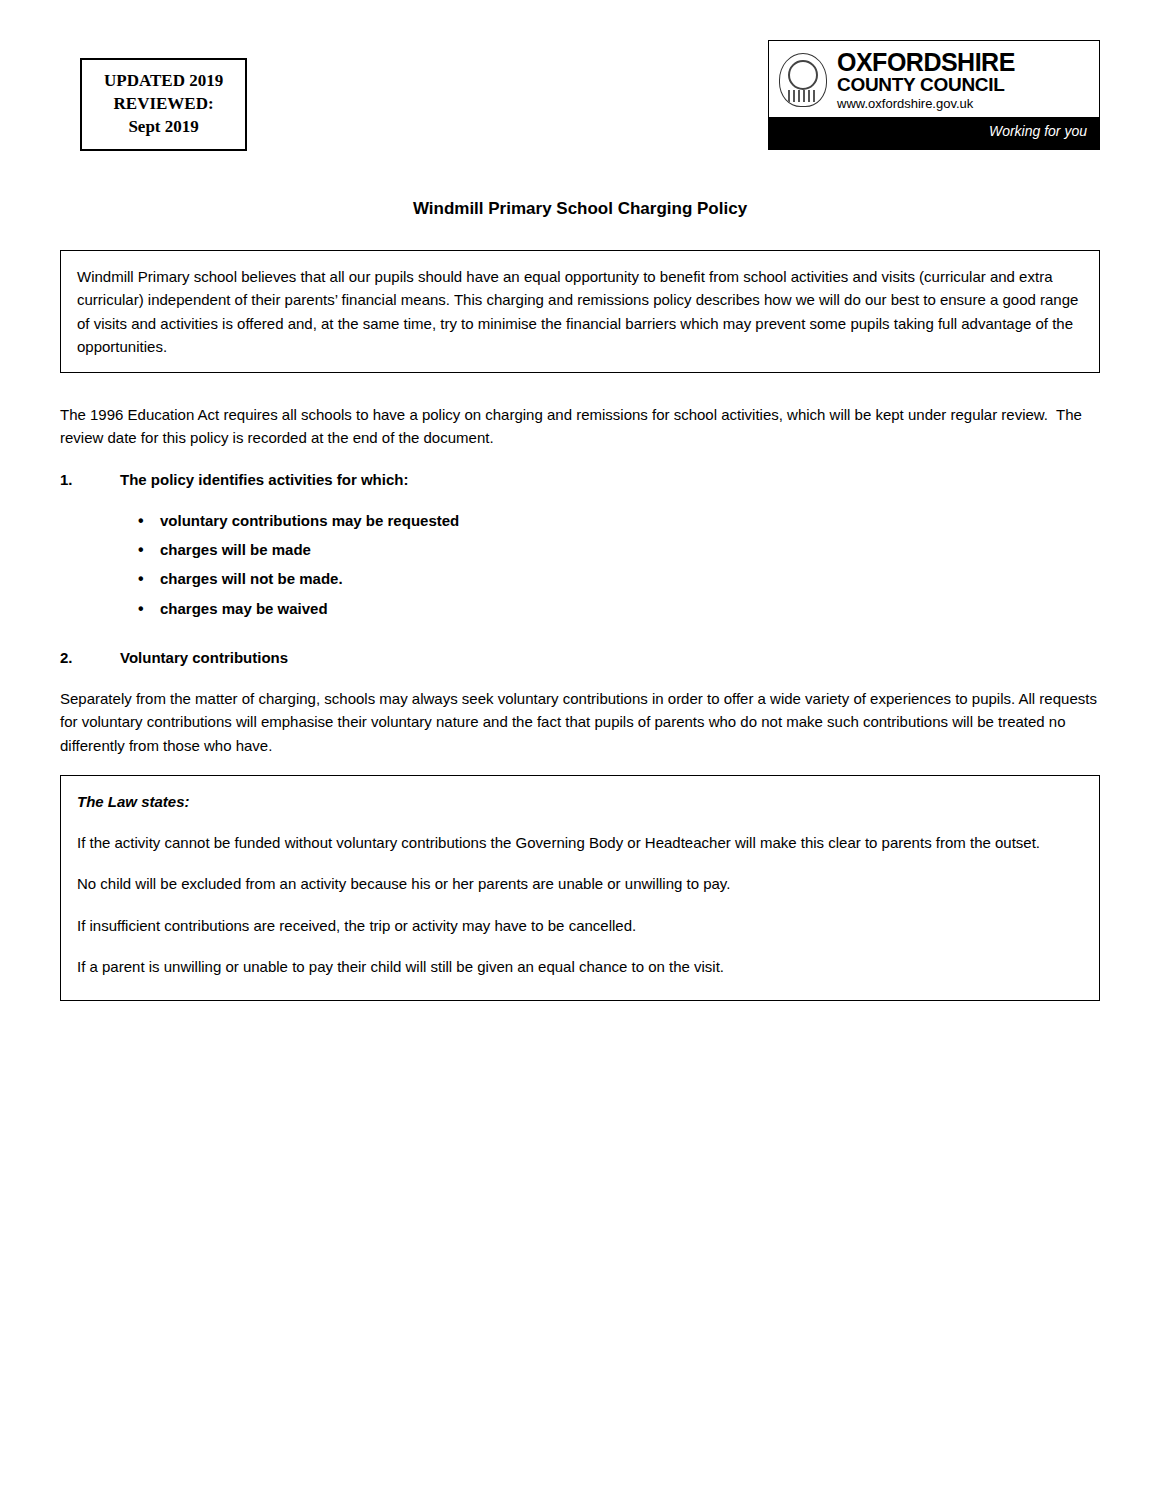UPDATED 2019
REVIEWED:
Sept 2019
OXFORDSHIRE
COUNTY COUNCIL
www.oxfordshire.gov.uk
Working for you
Windmill Primary School Charging Policy
Windmill Primary school believes that all our pupils should have an equal opportunity to benefit from school activities and visits (curricular and extra curricular) independent of their parents’ financial means. This charging and remissions policy describes how we will do our best to ensure a good range of visits and activities is offered and, at the same time, try to minimise the financial barriers which may prevent some pupils taking full advantage of the opportunities.
The 1996 Education Act requires all schools to have a policy on charging and remissions for school activities, which will be kept under regular review. The review date for this policy is recorded at the end of the document.
1.
The policy identifies activities for which:
voluntary contributions may be requested
charges will be made
charges will not be made.
charges may be waived
2.
Voluntary contributions
Separately from the matter of charging, schools may always seek voluntary contributions in order to offer a wide variety of experiences to pupils. All requests for voluntary contributions will emphasise their voluntary nature and the fact that pupils of parents who do not make such contributions will be treated no differently from those who have.
The Law states:
If the activity cannot be funded without voluntary contributions the Governing Body or Headteacher will make this clear to parents from the outset.
No child will be excluded from an activity because his or her parents are unable or unwilling to pay.
If insufficient contributions are received, the trip or activity may have to be cancelled.
If a parent is unwilling or unable to pay their child will still be given an equal chance to on the visit.